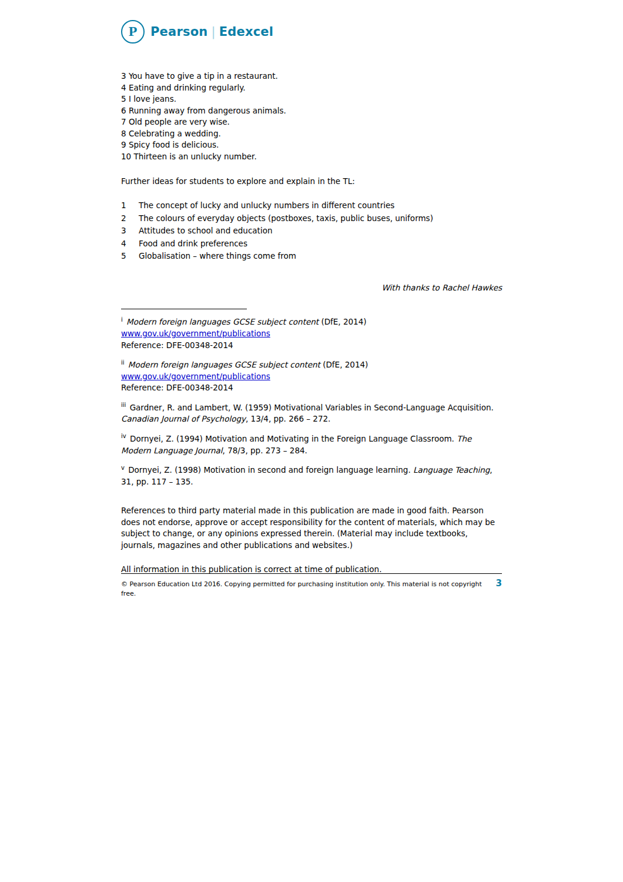P
Pearson|Edexcel
3 You have to give a tip in a restaurant.
4 Eating and drinking regularly.
5 I love jeans.
6 Running away from dangerous animals.
7 Old people are very wise.
8 Celebrating a wedding.
9 Spicy food is delicious.
10 Thirteen is an unlucky number.
Further ideas for students to explore and explain in the TL:
1 The concept of lucky and unlucky numbers in different countries
2 The colours of everyday objects (postboxes, taxis, public buses, uniforms)
3 Attitudes to school and education
4 Food and drink preferences
5 Globalisation – where things come from
With thanks to Rachel Hawkes
i Modern foreign languages GCSE subject content (DfE, 2014)
www.gov.uk/government/publications
Reference: DFE-00348-2014
ii Modern foreign languages GCSE subject content (DfE, 2014)
www.gov.uk/government/publications
Reference: DFE-00348-2014
iii Gardner, R. and Lambert, W. (1959) Motivational Variables in Second-Language Acquisition. Canadian Journal of Psychology, 13/4, pp. 266 – 272.
iv Dornyei, Z. (1994) Motivation and Motivating in the Foreign Language Classroom. The Modern Language Journal, 78/3, pp. 273 – 284.
v Dornyei, Z. (1998) Motivation in second and foreign language learning. Language Teaching, 31, pp. 117 – 135.
References to third party material made in this publication are made in good faith. Pearson does not endorse, approve or accept responsibility for the content of materials, which may be subject to change, or any opinions expressed therein. (Material may include textbooks, journals, magazines and other publications and websites.)
All information in this publication is correct at time of publication.
© Pearson Education Ltd 2016. Copying permitted for purchasing institution only. This material is not copyright free.
3